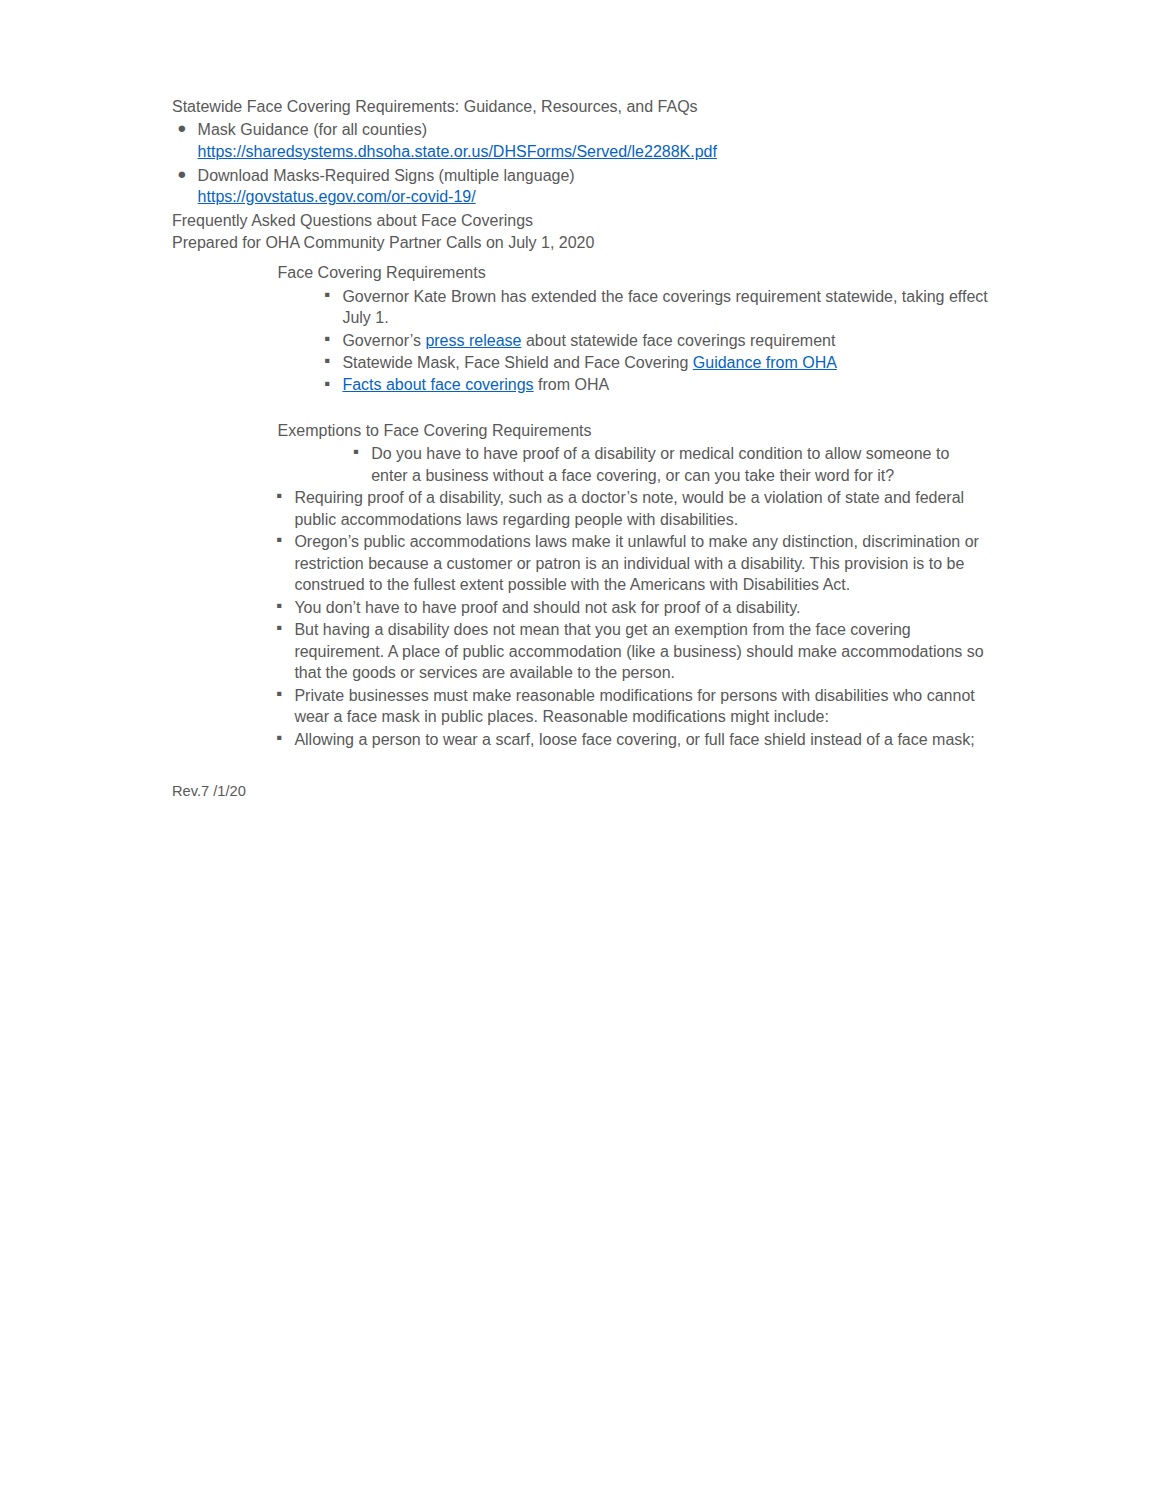Statewide Face Covering Requirements: Guidance, Resources, and FAQs
Mask Guidance (for all counties)
https://sharedsystems.dhsoha.state.or.us/DHSForms/Served/le2288K.pdf
Download Masks-Required Signs (multiple language)
https://govstatus.egov.com/or-covid-19/
Frequently Asked Questions about Face Coverings
Prepared for OHA Community Partner Calls on July 1, 2020
Face Covering Requirements
Governor Kate Brown has extended the face coverings requirement statewide, taking effect July 1.
Governor’s press release about statewide face coverings requirement
Statewide Mask, Face Shield and Face Covering Guidance from OHA
Facts about face coverings from OHA
Exemptions to Face Covering Requirements
Do you have to have proof of a disability or medical condition to allow someone to enter a business without a face covering, or can you take their word for it?
Requiring proof of a disability, such as a doctor’s note, would be a violation of state and federal public accommodations laws regarding people with disabilities.
Oregon’s public accommodations laws make it unlawful to make any distinction, discrimination or restriction because a customer or patron is an individual with a disability. This provision is to be construed to the fullest extent possible with the Americans with Disabilities Act.
You don’t have to have proof and should not ask for proof of a disability.
But having a disability does not mean that you get an exemption from the face covering requirement. A place of public accommodation (like a business) should make accommodations so that the goods or services are available to the person.
Private businesses must make reasonable modifications for persons with disabilities who cannot wear a face mask in public places. Reasonable modifications might include:
Allowing a person to wear a scarf, loose face covering, or full face shield instead of a face mask;
Rev.7 /1/20